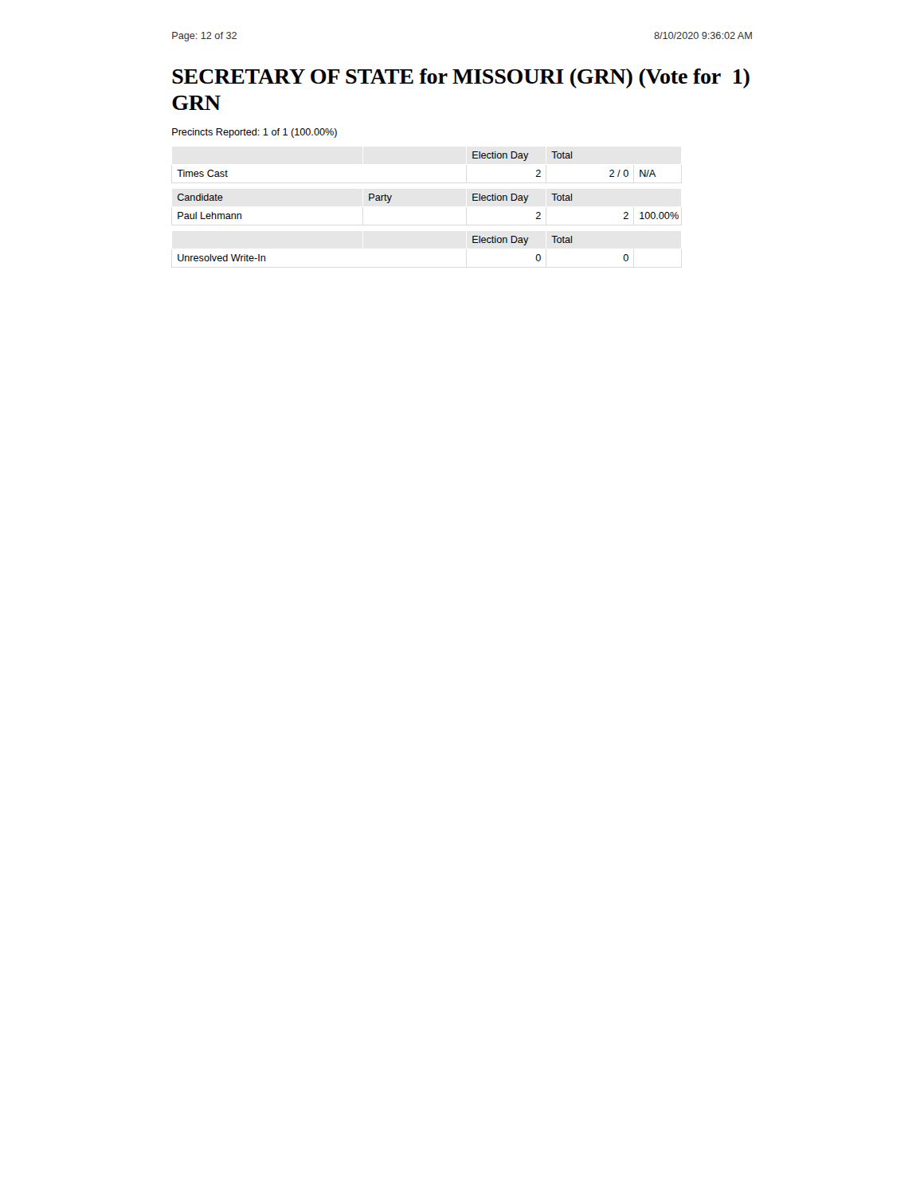Page: 12 of 32
8/10/2020 9:36:02 AM
SECRETARY OF STATE for MISSOURI (GRN) (Vote for 1)
GRN
Precincts Reported: 1 of 1 (100.00%)
| | | Election Day | Total |
| --- | --- | --- | --- |
| Times Cast | 2 | 2 / 0 | N/A |
| Candidate | Party | Election Day | Total |
| --- | --- | --- | --- |
| Paul Lehmann | | 2 | 2 | 100.00% |
| | | Election Day | Total |
| --- | --- | --- | --- |
| Unresolved Write-In | 0 | 0 | |